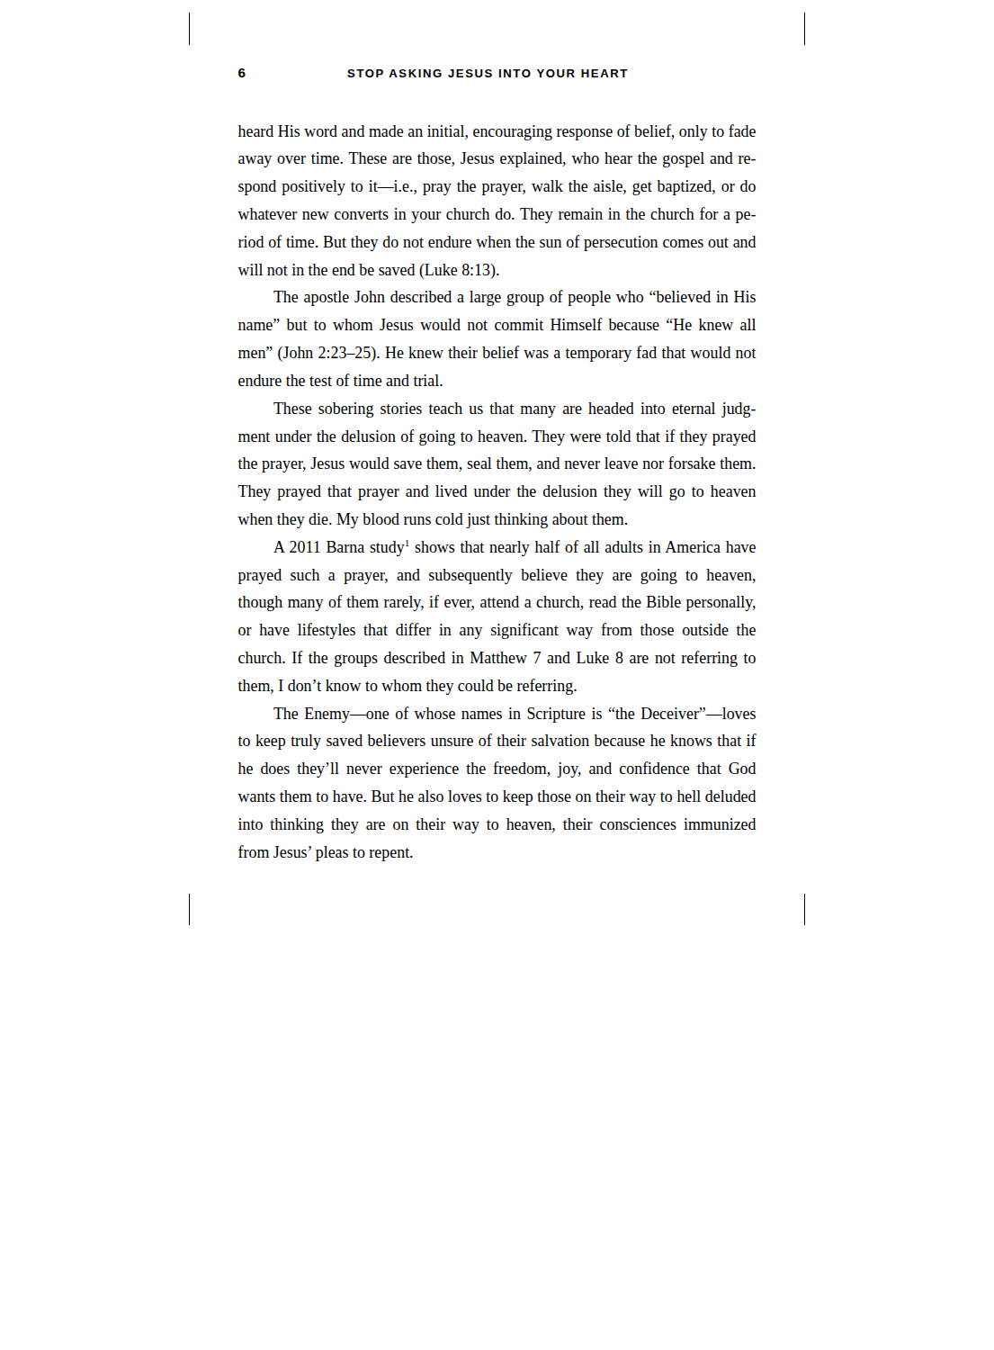6 Stop Asking Jesus Into Your Heart
heard His word and made an initial, encouraging response of belief, only to fade away over time. These are those, Jesus explained, who hear the gospel and respond positively to it—i.e., pray the prayer, walk the aisle, get baptized, or do whatever new converts in your church do. They remain in the church for a period of time. But they do not endure when the sun of persecution comes out and will not in the end be saved (Luke 8:13).
The apostle John described a large group of people who “believed in His name” but to whom Jesus would not commit Himself because “He knew all men” (John 2:23–25). He knew their belief was a temporary fad that would not endure the test of time and trial.
These sobering stories teach us that many are headed into eternal judgment under the delusion of going to heaven. They were told that if they prayed the prayer, Jesus would save them, seal them, and never leave nor forsake them. They prayed that prayer and lived under the delusion they will go to heaven when they die. My blood runs cold just thinking about them.
A 2011 Barna study1 shows that nearly half of all adults in America have prayed such a prayer, and subsequently believe they are going to heaven, though many of them rarely, if ever, attend a church, read the Bible personally, or have lifestyles that differ in any significant way from those outside the church. If the groups described in Matthew 7 and Luke 8 are not referring to them, I don’t know to whom they could be referring.
The Enemy—one of whose names in Scripture is “the Deceiver”—loves to keep truly saved believers unsure of their salvation because he knows that if he does they’ll never experience the freedom, joy, and confidence that God wants them to have. But he also loves to keep those on their way to hell deluded into thinking they are on their way to heaven, their consciences immunized from Jesus’ pleas to repent.